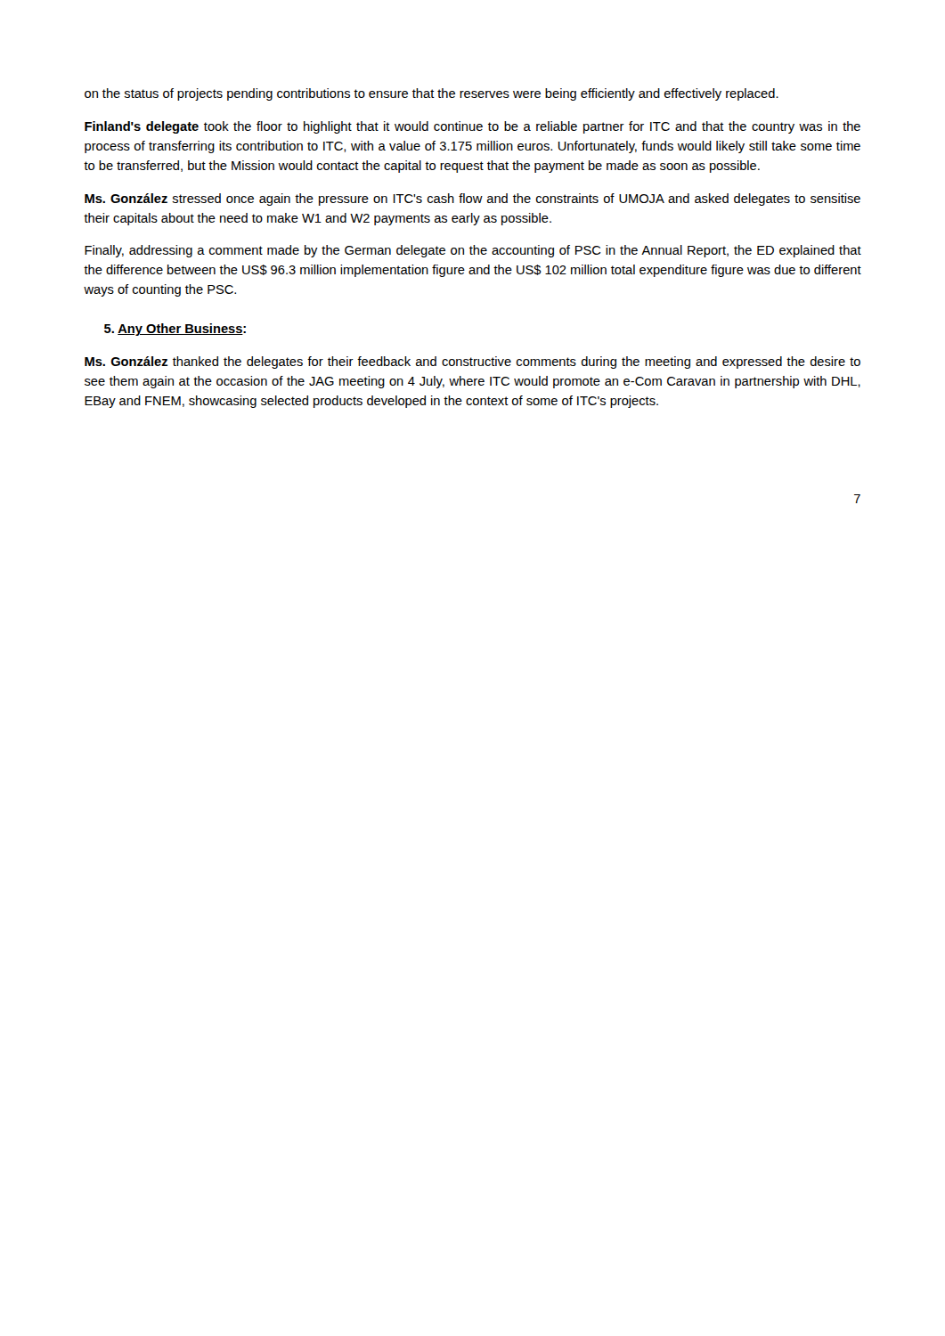on the status of projects pending contributions to ensure that the reserves were being efficiently and effectively replaced.
Finland's delegate took the floor to highlight that it would continue to be a reliable partner for ITC and that the country was in the process of transferring its contribution to ITC, with a value of 3.175 million euros. Unfortunately, funds would likely still take some time to be transferred, but the Mission would contact the capital to request that the payment be made as soon as possible.
Ms. González stressed once again the pressure on ITC's cash flow and the constraints of UMOJA and asked delegates to sensitise their capitals about the need to make W1 and W2 payments as early as possible.
Finally, addressing a comment made by the German delegate on the accounting of PSC in the Annual Report, the ED explained that the difference between the US$ 96.3 million implementation figure and the US$ 102 million total expenditure figure was due to different ways of counting the PSC.
5. Any Other Business:
Ms. González thanked the delegates for their feedback and constructive comments during the meeting and expressed the desire to see them again at the occasion of the JAG meeting on 4 July, where ITC would promote an e-Com Caravan in partnership with DHL, EBay and FNEM, showcasing selected products developed in the context of some of ITC's projects.
7